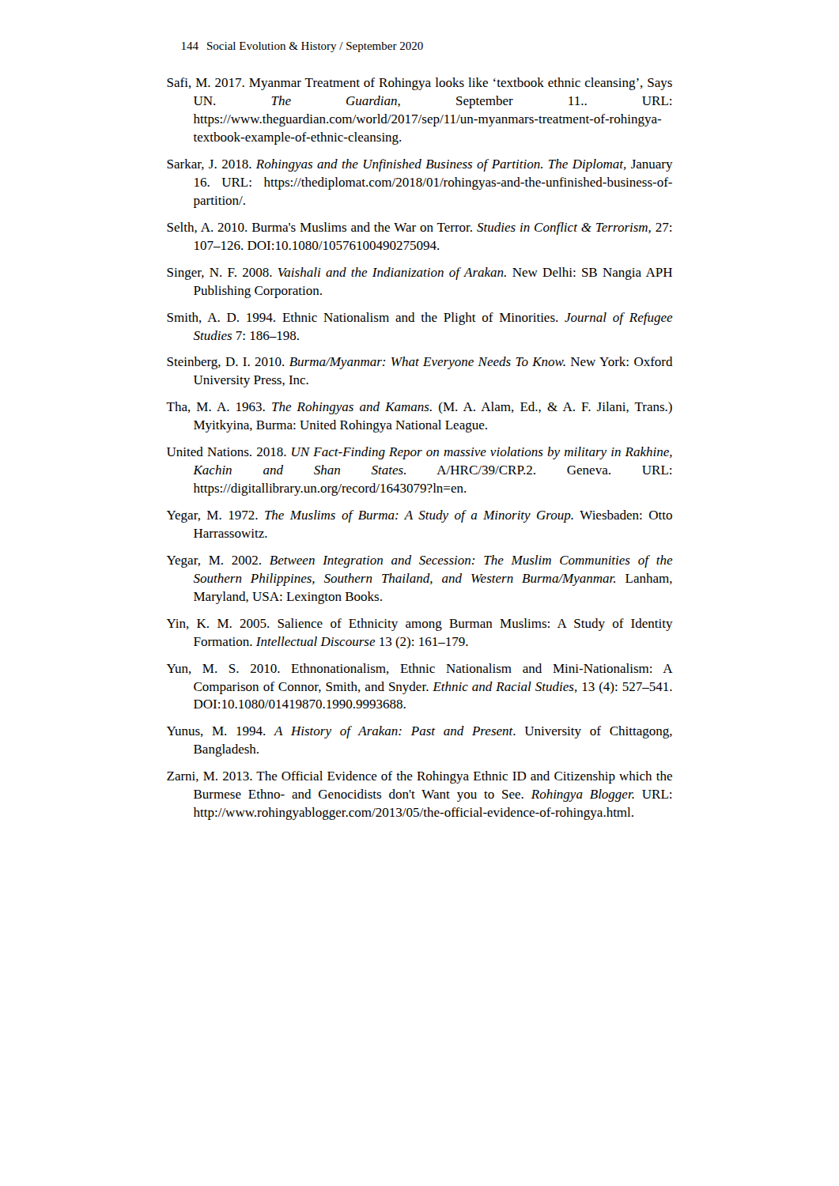144 Social Evolution & History / September 2020
Safi, M. 2017. Myanmar Treatment of Rohingya looks like ‘textbook ethnic cleansing’, Says UN. The Guardian, September 11.. URL: https://www.theguardian.com/world/2017/sep/11/un-myanmars-treatment-of-rohingya-textbook-example-of-ethnic-cleansing.
Sarkar, J. 2018. Rohingyas and the Unfinished Business of Partition. The Diplomat, January 16. URL: https://thediplomat.com/2018/01/rohingyas-and-the-unfinished-business-of-partition/.
Selth, A. 2010. Burma's Muslims and the War on Terror. Studies in Conflict & Terrorism, 27: 107–126. DOI:10.1080/10576100490275094.
Singer, N. F. 2008. Vaishali and the Indianization of Arakan. New Delhi: SB Nangia APH Publishing Corporation.
Smith, A. D. 1994. Ethnic Nationalism and the Plight of Minorities. Journal of Refugee Studies 7: 186–198.
Steinberg, D. I. 2010. Burma/Myanmar: What Everyone Needs To Know. New York: Oxford University Press, Inc.
Tha, M. A. 1963. The Rohingyas and Kamans. (M. A. Alam, Ed., & A. F. Jilani, Trans.) Myitkyina, Burma: United Rohingya National League.
United Nations. 2018. UN Fact-Finding Repor on massive violations by military in Rakhine, Kachin and Shan States. A/HRC/39/CRP.2. Geneva. URL: https://digitallibrary.un.org/record/1643079?ln=en.
Yegar, M. 1972. The Muslims of Burma: A Study of a Minority Group. Wiesbaden: Otto Harrassowitz.
Yegar, M. 2002. Between Integration and Secession: The Muslim Communities of the Southern Philippines, Southern Thailand, and Western Burma/Myanmar. Lanham, Maryland, USA: Lexington Books.
Yin, K. M. 2005. Salience of Ethnicity among Burman Muslims: A Study of Identity Formation. Intellectual Discourse 13 (2): 161–179.
Yun, M. S. 2010. Ethnonationalism, Ethnic Nationalism and Mini-Nationalism: A Comparison of Connor, Smith, and Snyder. Ethnic and Racial Studies, 13 (4): 527–541. DOI:10.1080/01419870.1990.9993688.
Yunus, M. 1994. A History of Arakan: Past and Present. University of Chittagong, Bangladesh.
Zarni, M. 2013. The Official Evidence of the Rohingya Ethnic ID and Citizenship which the Burmese Ethno- and Genocidists don't Want you to See. Rohingya Blogger. URL: http://www.rohingyablogger.com/2013/05/the-official-evidence-of-rohingya.html.